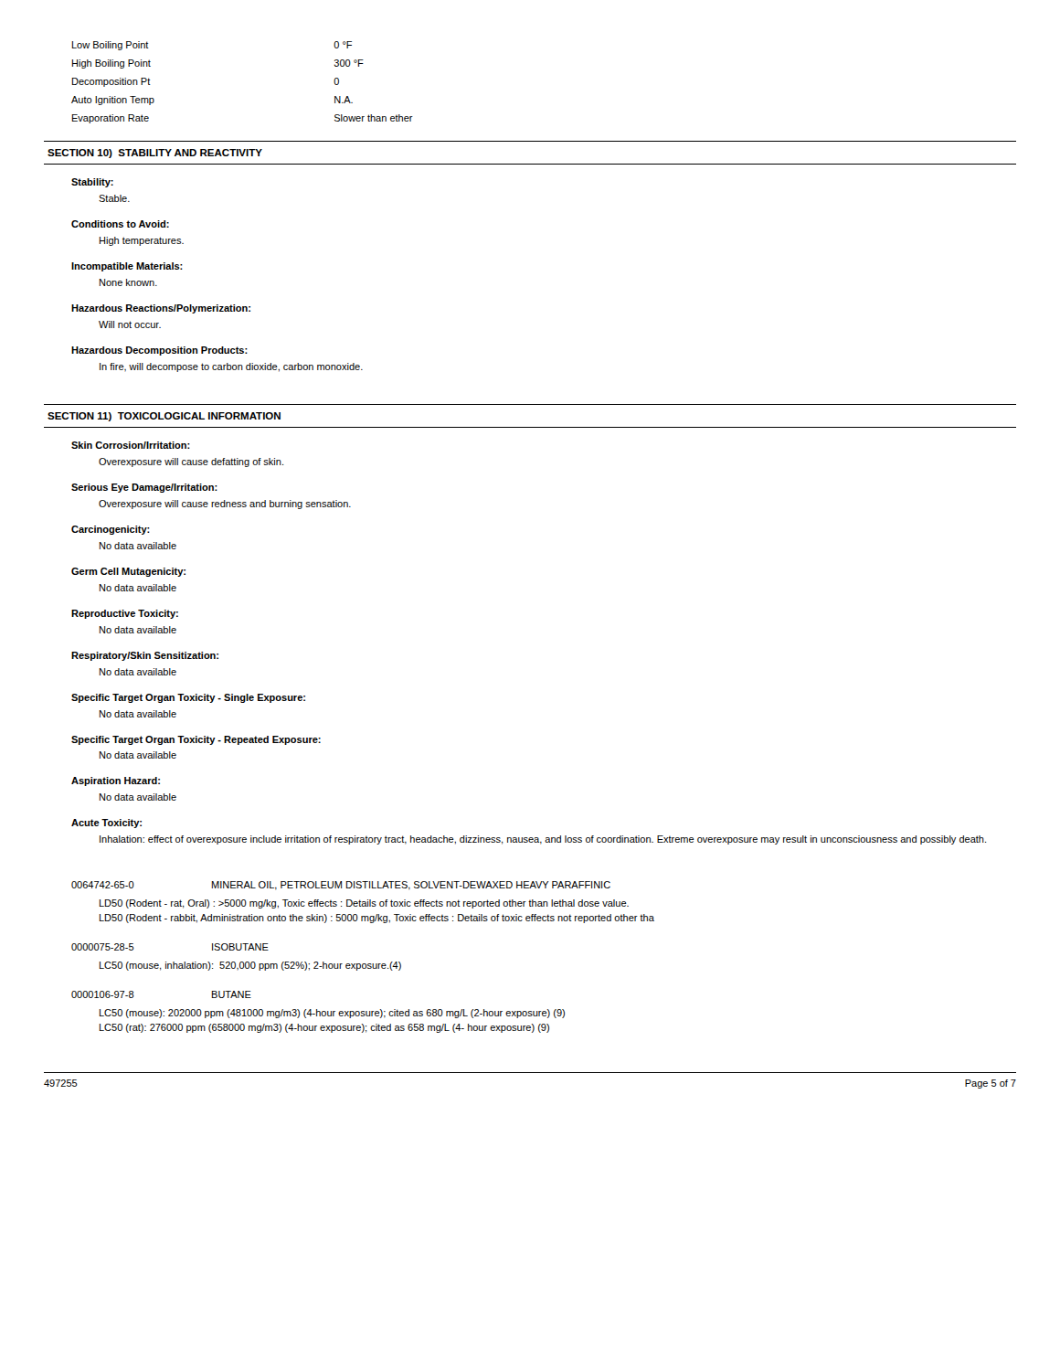| Low Boiling Point | 0 °F |
| High Boiling Point | 300 °F |
| Decomposition Pt | 0 |
| Auto Ignition Temp | N.A. |
| Evaporation Rate | Slower than ether |
SECTION 10) STABILITY AND REACTIVITY
Stability:
Stable.
Conditions to Avoid:
High temperatures.
Incompatible Materials:
None known.
Hazardous Reactions/Polymerization:
Will not occur.
Hazardous Decomposition Products:
In fire, will decompose to carbon dioxide, carbon monoxide.
SECTION 11) TOXICOLOGICAL INFORMATION
Skin Corrosion/Irritation:
Overexposure will cause defatting of skin.
Serious Eye Damage/Irritation:
Overexposure will cause redness and burning sensation.
Carcinogenicity:
No data available
Germ Cell Mutagenicity:
No data available
Reproductive Toxicity:
No data available
Respiratory/Skin Sensitization:
No data available
Specific Target Organ Toxicity - Single Exposure:
No data available
Specific Target Organ Toxicity - Repeated Exposure:
No data available
Aspiration Hazard:
No data available
Acute Toxicity:
Inhalation: effect of overexposure include irritation of respiratory tract, headache, dizziness, nausea, and loss of coordination. Extreme overexposure may result in unconsciousness and possibly death.
0064742-65-0 MINERAL OIL, PETROLEUM DISTILLATES, SOLVENT-DEWAXED HEAVY PARAFFINIC
LD50 (Rodent - rat, Oral) : >5000 mg/kg, Toxic effects : Details of toxic effects not reported other than lethal dose value.
LD50 (Rodent - rabbit, Administration onto the skin) : 5000 mg/kg, Toxic effects : Details of toxic effects not reported other tha
0000075-28-5 ISOBUTANE
LC50 (mouse, inhalation): 520,000 ppm (52%); 2-hour exposure.(4)
0000106-97-8 BUTANE
LC50 (mouse): 202000 ppm (481000 mg/m3) (4-hour exposure); cited as 680 mg/L (2-hour exposure) (9)
LC50 (rat): 276000 ppm (658000 mg/m3) (4-hour exposure); cited as 658 mg/L (4- hour exposure) (9)
497255 Page 5 of 7